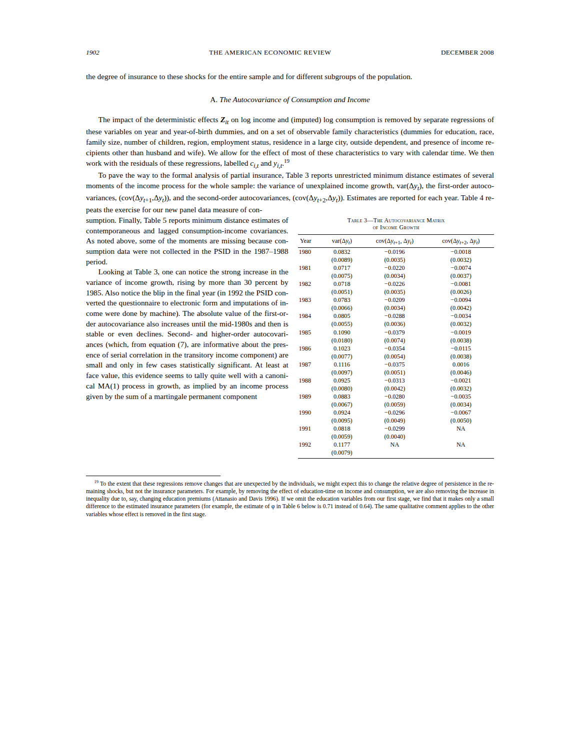1902 THE AMERICAN ECONOMIC REVIEW DECEMBER 2008
the degree of insurance to these shocks for the entire sample and for different subgroups of the population.
A. The Autocovariance of Consumption and Income
The impact of the deterministic effects Zit on log income and (imputed) log consumption is removed by separate regressions of these variables on year and year-of-birth dummies, and on a set of observable family characteristics (dummies for education, race, family size, number of children, region, employment status, residence in a large city, outside dependent, and presence of income recipients other than husband and wife). We allow for the effect of most of these characteristics to vary with calendar time. We then work with the residuals of these regressions, labelled ci,t and yi,t.19
To pave the way to the formal analysis of partial insurance, Table 3 reports unrestricted minimum distance estimates of several moments of the income process for the whole sample: the variance of unexplained income growth, var(Δyt), the first-order autocovariances, (cov(Δyt+1,Δyt)), and the second-order autocovariances, (cov(Δyt+2,Δyt)). Estimates are reported for each year. Table 4 repeats the exercise for our new panel data measure of con-
Table 3—The Autocovariance Matrix of Income Growth
| Year | var(Δ y t ) | cov(Δ y t +1 , Δ y t ) | cov(Δ y t +2 , Δ y t ) |
| --- | --- | --- | --- |
| 1980 | 0.0832 | −0.0196 | −0.0018 |
| | (0.0089) | (0.0035) | (0.0032) |
| 1981 | 0.0717 | −0.0220 | −0.0074 |
| | (0.0075) | (0.0034) | (0.0037) |
| 1982 | 0.0718 | −0.0226 | −0.0081 |
| | (0.0051) | (0.0035) | (0.0026) |
| 1983 | 0.0783 | −0.0209 | −0.0094 |
| | (0.0066) | (0.0034) | (0.0042) |
| 1984 | 0.0805 | −0.0288 | −0.0034 |
| | (0.0055) | (0.0036) | (0.0032) |
| 1985 | 0.1090 | −0.0379 | −0.0019 |
| | (0.0180) | (0.0074) | (0.0038) |
| 1986 | 0.1023 | −0.0354 | −0.0115 |
| | (0.0077) | (0.0054) | (0.0038) |
| 1987 | 0.1116 | −0.0375 | 0.0016 |
| | (0.0097) | (0.0051) | (0.0046) |
| 1988 | 0.0925 | −0.0313 | −0.0021 |
| | (0.0080) | (0.0042) | (0.0032) |
| 1989 | 0.0883 | −0.0280 | −0.0035 |
| | (0.0067) | (0.0059) | (0.0034) |
| 1990 | 0.0924 | −0.0296 | −0.0067 |
| | (0.0095) | (0.0049) | (0.0050) |
| 1991 | 0.0818 | −0.0299 | NA |
| | (0.0059) | (0.0040) | |
| 1992 | 0.1177 | NA | NA |
| | (0.0079) | | |
sumption. Finally, Table 5 reports minimum distance estimates of contemporaneous and lagged consumption-income covariances. As noted above, some of the moments are missing because consumption data were not collected in the PSID in the 1987–1988 period.
Looking at Table 3, one can notice the strong increase in the variance of income growth, rising by more than 30 percent by 1985. Also notice the blip in the final year (in 1992 the PSID converted the questionnaire to electronic form and imputations of income were done by machine). The absolute value of the first-order autocovariance also increases until the mid-1980s and then is stable or even declines. Second- and higher-order autocovariances (which, from equation (7), are informative about the presence of serial correlation in the transitory income component) are small and only in few cases statistically significant. At least at face value, this evidence seems to tally quite well with a canonical MA(1) process in growth, as implied by an income process given by the sum of a martingale permanent component
19 To the extent that these regressions remove changes that are unexpected by the individuals, we might expect this to change the relative degree of persistence in the remaining shocks, but not the insurance parameters. For example, by removing the effect of education-time on income and consumption, we are also removing the increase in inequality due to, say, changing education premiums (Attanasio and Davis 1996). If we omit the education variables from our first stage, we find that it makes only a small difference to the estimated insurance parameters (for example, the estimate of φ in Table 6 below is 0.71 instead of 0.64). The same qualitative comment applies to the other variables whose effect is removed in the first stage.